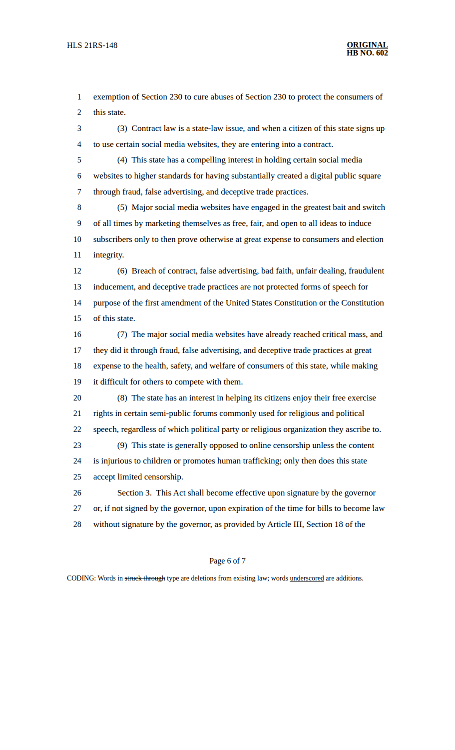HLS 21RS-148
ORIGINAL HB NO. 602
exemption of Section 230 to cure abuses of Section 230 to protect the consumers of
this state.
(3) Contract law is a state-law issue, and when a citizen of this state signs up
to use certain social media websites, they are entering into a contract.
(4) This state has a compelling interest in holding certain social media
websites to higher standards for having substantially created a digital public square
through fraud, false advertising, and deceptive trade practices.
(5) Major social media websites have engaged in the greatest bait and switch
of all times by marketing themselves as free, fair, and open to all ideas to induce
subscribers only to then prove otherwise at great expense to consumers and election
integrity.
(6) Breach of contract, false advertising, bad faith, unfair dealing, fraudulent
inducement, and deceptive trade practices are not protected forms of speech for
purpose of the first amendment of the United States Constitution or the Constitution
of this state.
(7) The major social media websites have already reached critical mass, and
they did it through fraud, false advertising, and deceptive trade practices at great
expense to the health, safety, and welfare of consumers of this state, while making
it difficult for others to compete with them.
(8) The state has an interest in helping its citizens enjoy their free exercise
rights in certain semi-public forums commonly used for religious and political
speech, regardless of which political party or religious organization they ascribe to.
(9) This state is generally opposed to online censorship unless the content
is injurious to children or promotes human trafficking; only then does this state
accept limited censorship.
Section 3. This Act shall become effective upon signature by the governor
or, if not signed by the governor, upon expiration of the time for bills to become law
without signature by the governor, as provided by Article III, Section 18 of the
Page 6 of 7
CODING: Words in struck through type are deletions from existing law; words underscored are additions.